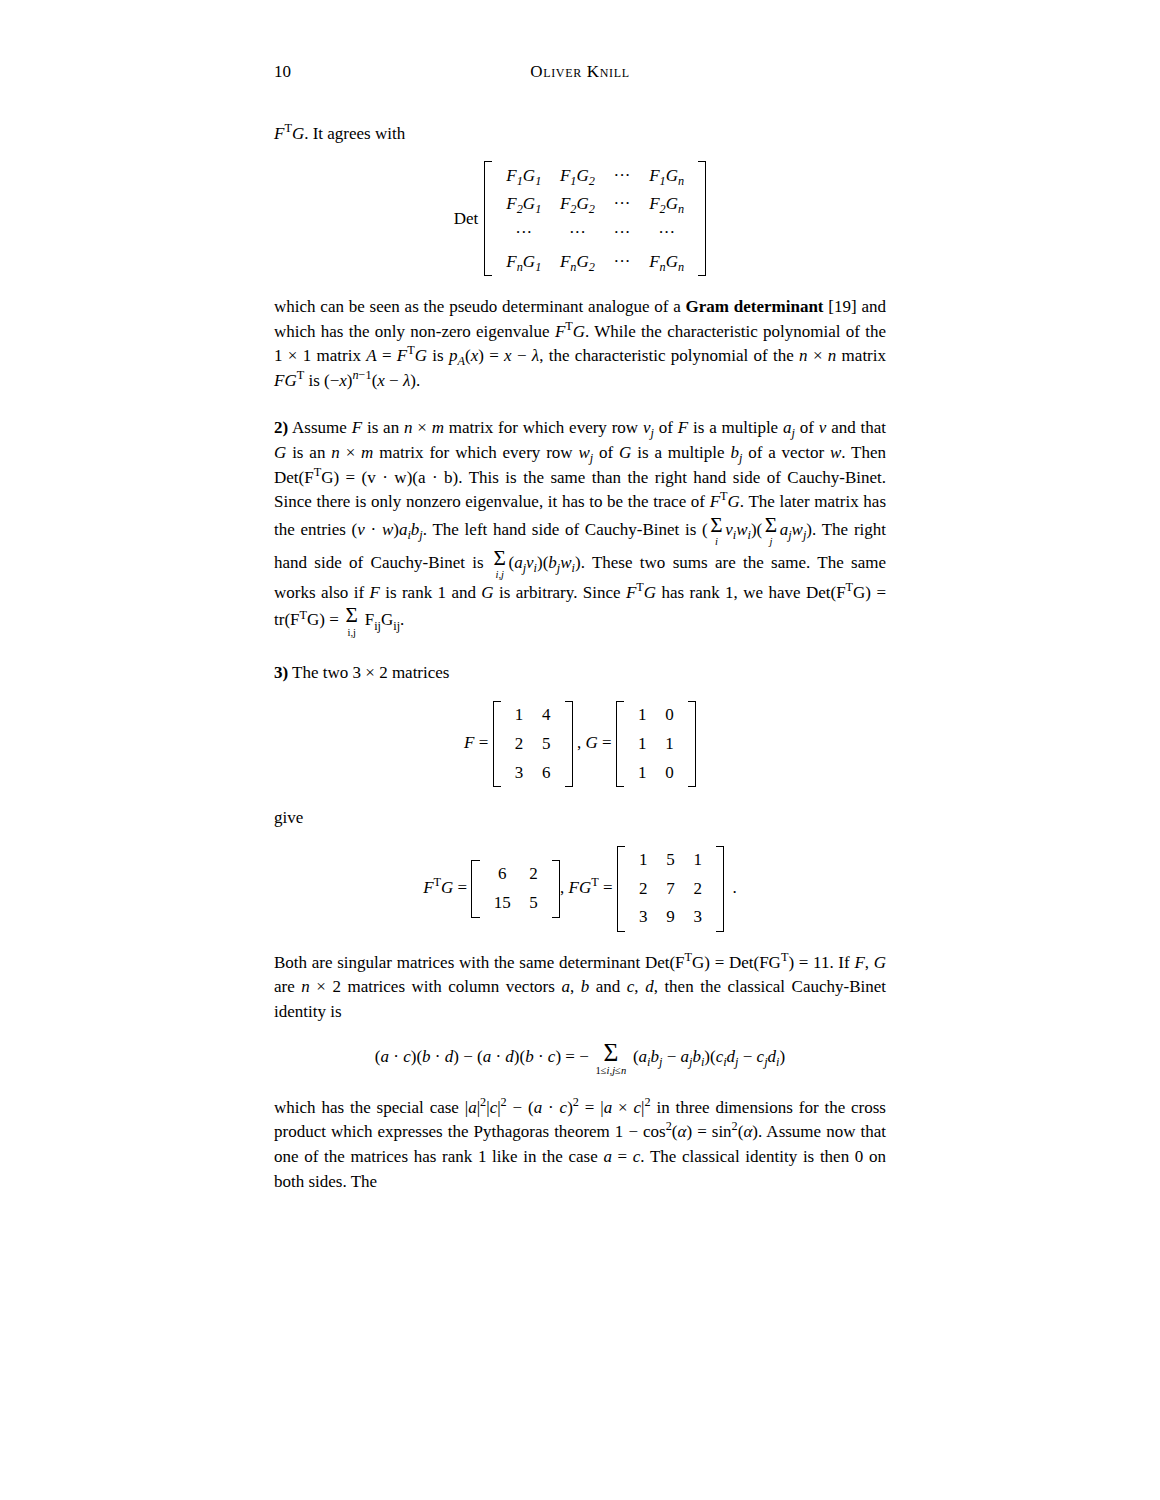10 Oliver Knill
FTG. It agrees with
Det
| F 1 G 1 | F 1 G 2 | ··· | F 1 G n |
| F 2 G 1 | F 2 G 2 | ··· | F 2 G n |
| ··· | ··· | ··· | ··· |
| F n G 1 | F n G 2 | ··· | F n G n |
which can be seen as the pseudo determinant analogue of a Gram determinant [19] and which has the only non-zero eigenvalue FTG. While the characteristic polynomial of the 1 × 1 matrix A = FTG is pA(x) = x − λ, the characteristic polynomial of the n × n matrix FGT is (−x)n−1(x − λ).
2) Assume F is an n × m matrix for which every row vj of F is a multiple aj of v and that G is an n × m matrix for which every row wj of G is a multiple bj of a vector w. Then Det(FTG) = (v · w)(a · b). This is the same than the right hand side of Cauchy-Binet. Since there is only nonzero eigenvalue, it has to be the trace of FTG. The later matrix has the entries (v · w)aibj. The left hand side of Cauchy-Binet is (Σi viwi)(Σj ajwj). The right hand side of Cauchy-Binet is Σi,j(ajvi)(bjwi). These two sums are the same. The same works also if F is rank 1 and G is arbitrary. Since FTG has rank 1, we have Det(FTG) = tr(FTG) = Σi,j FijGij.
3) The two 3 × 2 matrices
F =
| 1 | 4 |
| 2 | 5 |
| 3 | 6 |
, G =
| 1 | 0 |
| 1 | 1 |
| 1 | 0 |
give
FTG =
| 6 | 2 |
| 15 | 5 |
, FGT =
| 1 | 5 | 1 |
| 2 | 7 | 2 |
| 3 | 9 | 3 |
.
Both are singular matrices with the same determinant Det(FTG) = Det(FGT) = 11. If F, G are n × 2 matrices with column vectors a, b and c, d, then the classical Cauchy-Binet identity is
(a · c)(b · d) − (a · d)(b · c) = − Σ 1≤i,j≤n (aibj − ajbi)(cidj − cjdi)
which has the special case |a|2|c|2 − (a · c)2 = |a × c|2 in three dimensions for the cross product which expresses the Pythagoras theorem 1 − cos2(α) = sin2(α). Assume now that one of the matrices has rank 1 like in the case a = c. The classical identity is then 0 on both sides. The